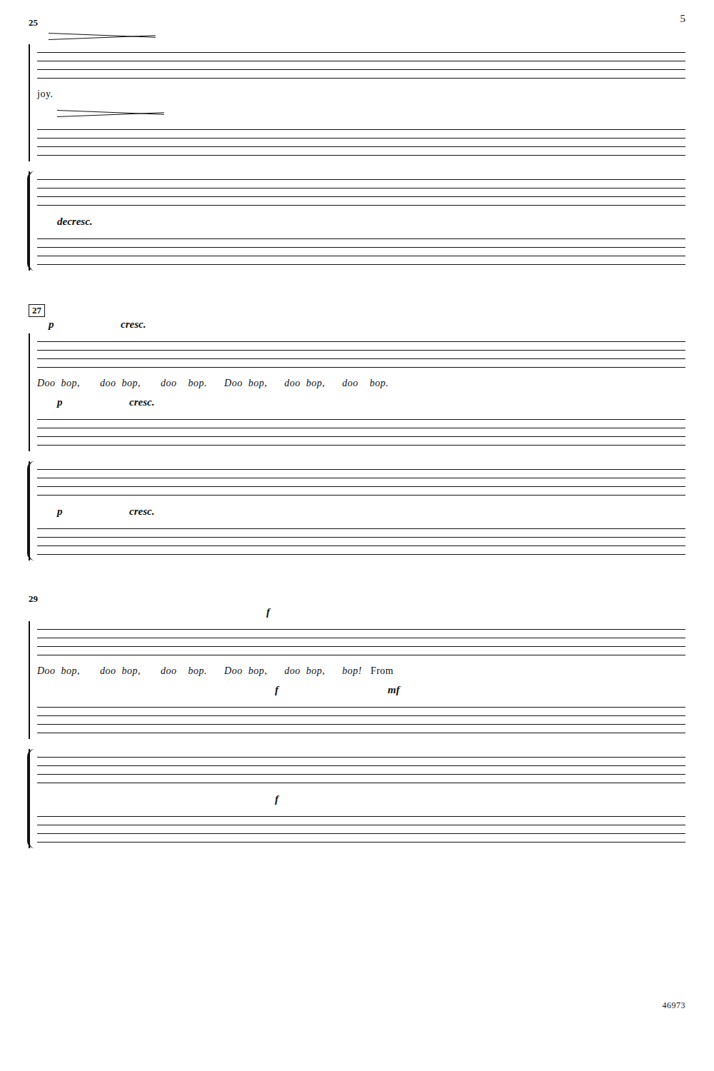5
25
joy.
decresc.
27
p cresc.
Doo bop, doo bop, doo bop. Doo bop, doo bop, doo bop.
p cresc.
p cresc.
29
f
Doo bop, doo bop, doo bop. Doo bop, doo bop, bop! From
f mf
f
46973
Page 5 of a choral octavo with piano accompaniment. Three systems are shown, beginning at measures 25, 27 (rehearsal box) and 29. The upper voice sings the word "joy." at measure 25 under a decrescendo hairpin, followed by a key change. From measure 27 both voices sing the scat syllables "Doo bop, doo bop, doo bop." repeatedly, marked piano with a crescendo, building to forte at measure 30 on "Doo bop, doo bop, bop!" and continuing with the word "From". The piano part carries matching dynamics: decresc., p, cresc., and f. Plate number 46973.